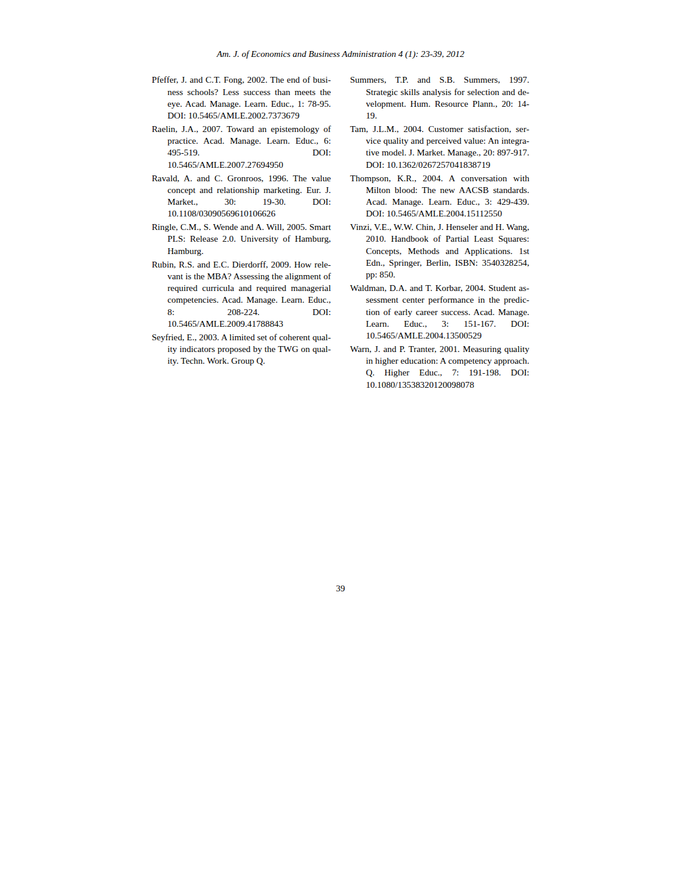Am. J. of Economics and Business Administration 4 (1): 23-39, 2012
Pfeffer, J. and C.T. Fong, 2002. The end of business schools? Less success than meets the eye. Acad. Manage. Learn. Educ., 1: 78-95. DOI: 10.5465/AMLE.2002.7373679
Raelin, J.A., 2007. Toward an epistemology of practice. Acad. Manage. Learn. Educ., 6: 495-519. DOI: 10.5465/AMLE.2007.27694950
Ravald, A. and C. Gronroos, 1996. The value concept and relationship marketing. Eur. J. Market., 30: 19-30. DOI: 10.1108/03090569610106626
Ringle, C.M., S. Wende and A. Will, 2005. Smart PLS: Release 2.0. University of Hamburg, Hamburg.
Rubin, R.S. and E.C. Dierdorff, 2009. How relevant is the MBA? Assessing the alignment of required curricula and required managerial competencies. Acad. Manage. Learn. Educ., 8: 208-224. DOI: 10.5465/AMLE.2009.41788843
Seyfried, E., 2003. A limited set of coherent quality indicators proposed by the TWG on quality. Techn. Work. Group Q.
Summers, T.P. and S.B. Summers, 1997. Strategic skills analysis for selection and development. Hum. Resource Plann., 20: 14-19.
Tam, J.L.M., 2004. Customer satisfaction, service quality and perceived value: An integrative model. J. Market. Manage., 20: 897-917. DOI: 10.1362/0267257041838719
Thompson, K.R., 2004. A conversation with Milton blood: The new AACSB standards. Acad. Manage. Learn. Educ., 3: 429-439. DOI: 10.5465/AMLE.2004.15112550
Vinzi, V.E., W.W. Chin, J. Henseler and H. Wang, 2010. Handbook of Partial Least Squares: Concepts, Methods and Applications. 1st Edn., Springer, Berlin, ISBN: 3540328254, pp: 850.
Waldman, D.A. and T. Korbar, 2004. Student assessment center performance in the prediction of early career success. Acad. Manage. Learn. Educ., 3: 151-167. DOI: 10.5465/AMLE.2004.13500529
Warn, J. and P. Tranter, 2001. Measuring quality in higher education: A competency approach. Q. Higher Educ., 7: 191-198. DOI: 10.1080/13538320120098078
39